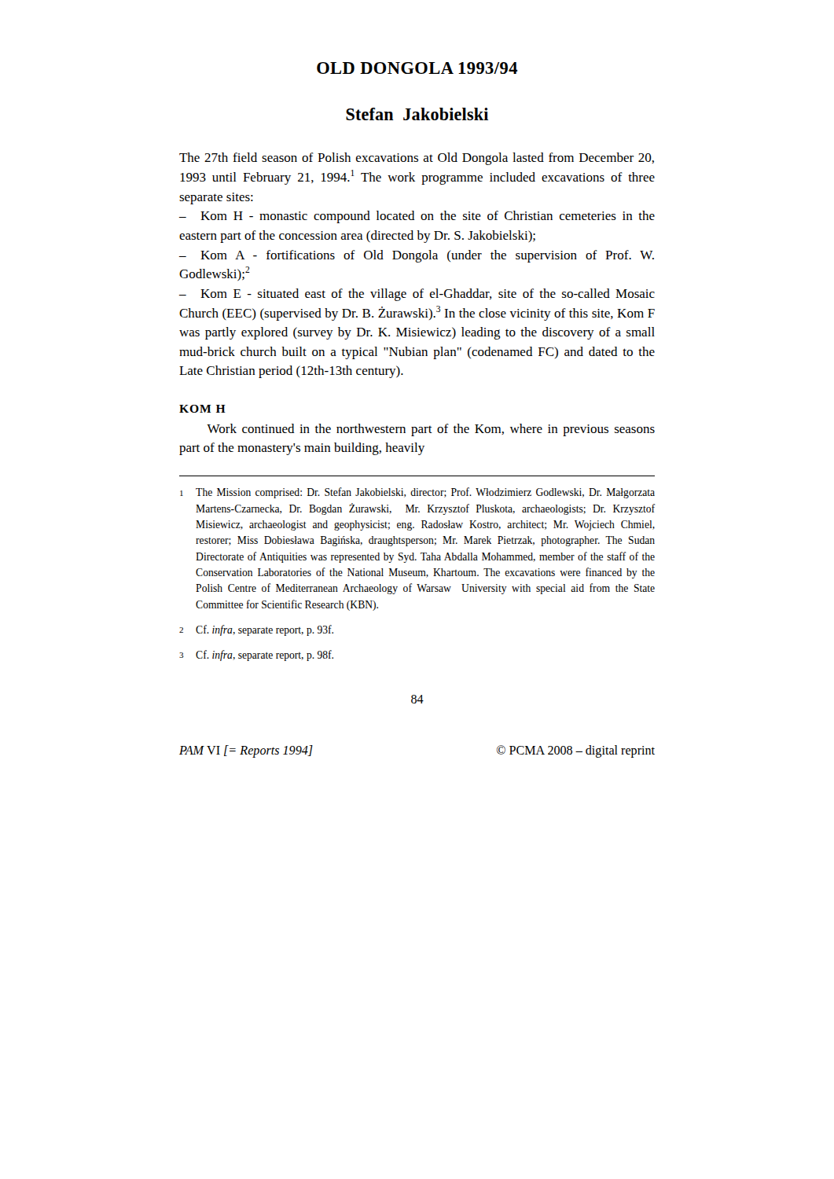OLD DONGOLA 1993/94
Stefan Jakobielski
The 27th field season of Polish excavations at Old Dongola lasted from December 20, 1993 until February 21, 1994.1 The work programme included excavations of three separate sites:
–Kom H - monastic compound located on the site of Christian cemeteries in the eastern part of the concession area (directed by Dr. S. Jakobielski);
–Kom A - fortifications of Old Dongola (under the supervision of Prof. W. Godlewski);2
–Kom E - situated east of the village of el-Ghaddar, site of the so-called Mosaic Church (EEC) (supervised by Dr. B. Żurawski).3 In the close vicinity of this site, Kom F was partly explored (survey by Dr. K. Misiewicz) leading to the discovery of a small mud-brick church built on a typical "Nubian plan" (codenamed FC) and dated to the Late Christian period (12th-13th century).
Kom H
Work continued in the northwestern part of the Kom, where in previous seasons part of the monastery's main building, heavily
1
The Mission comprised: Dr. Stefan Jakobielski, director; Prof. Włodzimierz Godlewski, Dr. Małgorzata Martens-Czarnecka, Dr. Bogdan Żurawski, Mr. Krzysztof Pluskota, archaeologists; Dr. Krzysztof Misiewicz, archaeologist and geophysicist; eng. Radosław Kostro, architect; Mr. Wojciech Chmiel, restorer; Miss Dobiesława Bagińska, draughtsperson; Mr. Marek Pietrzak, photographer. The Sudan Directorate of Antiquities was represented by Syd. Taha Abdalla Mohammed, member of the staff of the Conservation Laboratories of the National Museum, Khartoum. The excavations were financed by the Polish Centre of Mediterranean Archaeology of Warsaw University with special aid from the State Committee for Scientific Research (KBN).
2
Cf. infra, separate report, p. 93f.
3
Cf. infra, separate report, p. 98f.
84
PAM VI [= Reports 1994]
© PCMA 2008 – digital reprint